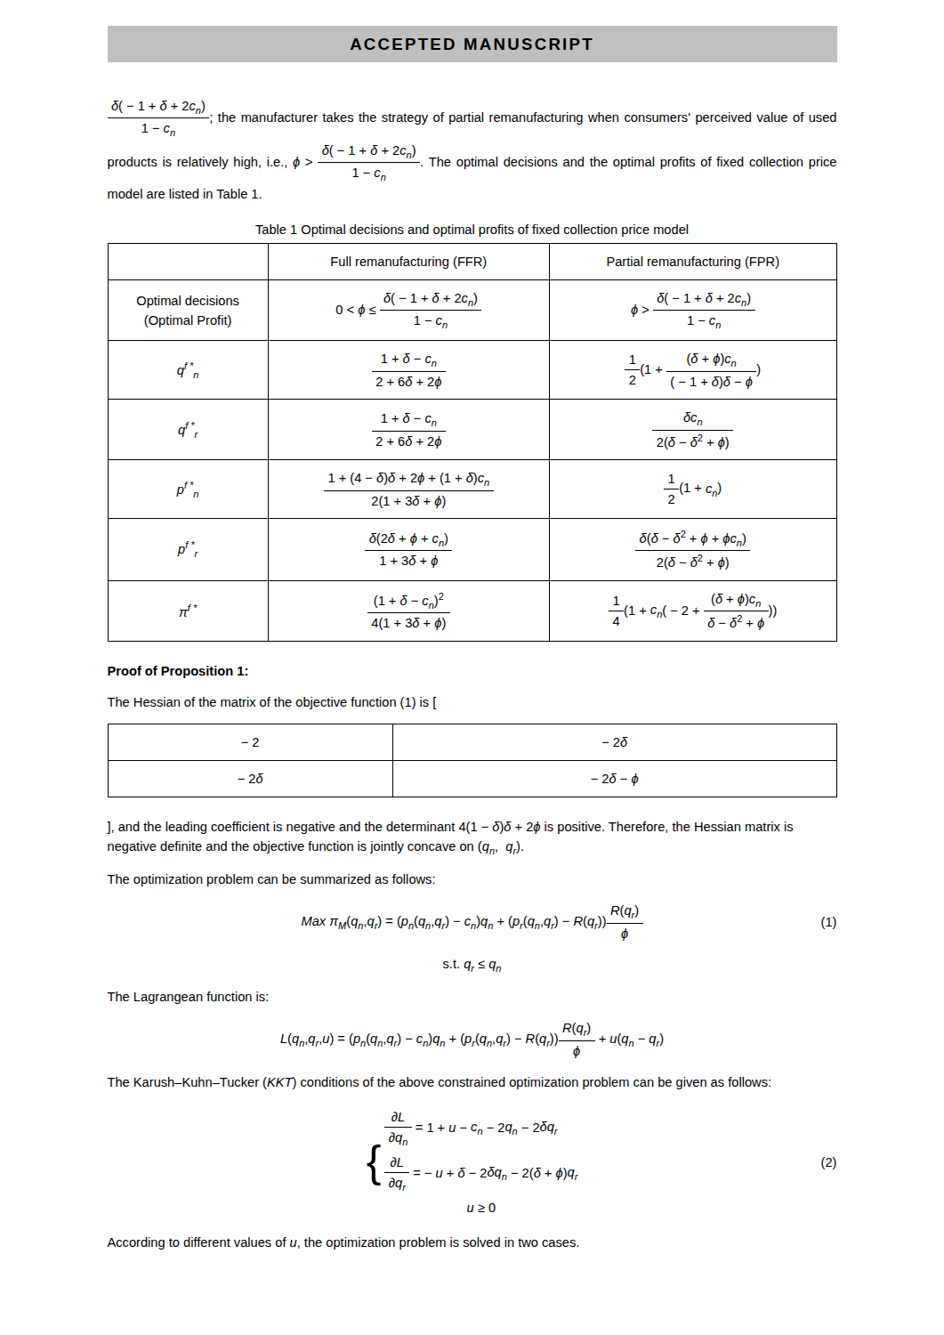ACCEPTED MANUSCRIPT
δ( − 1 + δ + 2cn) 1 − cn; the manufacturer takes the strategy of partial remanufacturing when consumers' perceived value of used products is relatively high, i.e., ϕ > δ( − 1 + δ + 2cn) 1 − cn. The optimal decisions and the optimal profits of fixed collection price model are listed in Table 1.
Table 1 Optimal decisions and optimal profits of fixed collection price model
| | Full remanufacturing (FFR) | Partial remanufacturing (FPR) |
| --- | --- | --- |
| Optimal decisions (Optimal Profit) | 0 < ϕ ≤ δ ( − 1 + δ + 2 c n ) 1 − c n | ϕ > δ ( − 1 + δ + 2 c n ) 1 − c n |
| q f * n | 1 + δ − c n 2 + 6 δ + 2 ϕ | 1 2 (1 + ( δ + ϕ ) c n ( − 1 + δ ) δ − ϕ ) |
| q f * r | 1 + δ − c n 2 + 6 δ + 2 ϕ | δc n 2( δ − δ 2 + ϕ ) |
| p f * n | 1 + (4 − δ ) δ + 2 ϕ + (1 + δ ) c n 2(1 + 3 δ + ϕ ) | 1 2 (1 + c n ) |
| p f * r | δ (2 δ + ϕ + c n ) 1 + 3 δ + ϕ | δ ( δ − δ 2 + ϕ + ϕc n ) 2( δ − δ 2 + ϕ ) |
| π f * | (1 + δ − c n ) 2 4(1 + 3 δ + ϕ ) | 1 4 (1 + c n ( − 2 + ( δ + ϕ ) c n δ − δ 2 + ϕ )) |
Proof of Proposition 1:
The Hessian of the matrix of the objective function (1) is [
| − 2 | − 2 δ |
| − 2 δ | − 2 δ − ϕ |
], and the leading coefficient is negative and the determinant 4(1 − δ)δ + 2ϕ is positive. Therefore, the Hessian matrix is negative definite and the objective function is jointly concave on (qn, qr).
The optimization problem can be summarized as follows:
Max πM(qn,qr) = (pn(qn,qr) − cn)qn + (pr(qn,qr) − R(qr))R(qr) ϕ (1)
s.t. qr ≤ qn
The Lagrangean function is:
L(qn,qr,u) = (pn(qn,qr) − cn)qn + (pr(qn,qr) − R(qr))R(qr) ϕ + u(qn − qr)
The Karush–Kuhn–Tucker (KKT) conditions of the above constrained optimization problem can be given as follows:
{
∂L∂qn = 1 + u − cn − 2qn − 2δqr
∂L∂qr = − u + δ − 2δqn − 2(δ + ϕ)qr
u ≥ 0
(2)
According to different values of u, the optimization problem is solved in two cases.